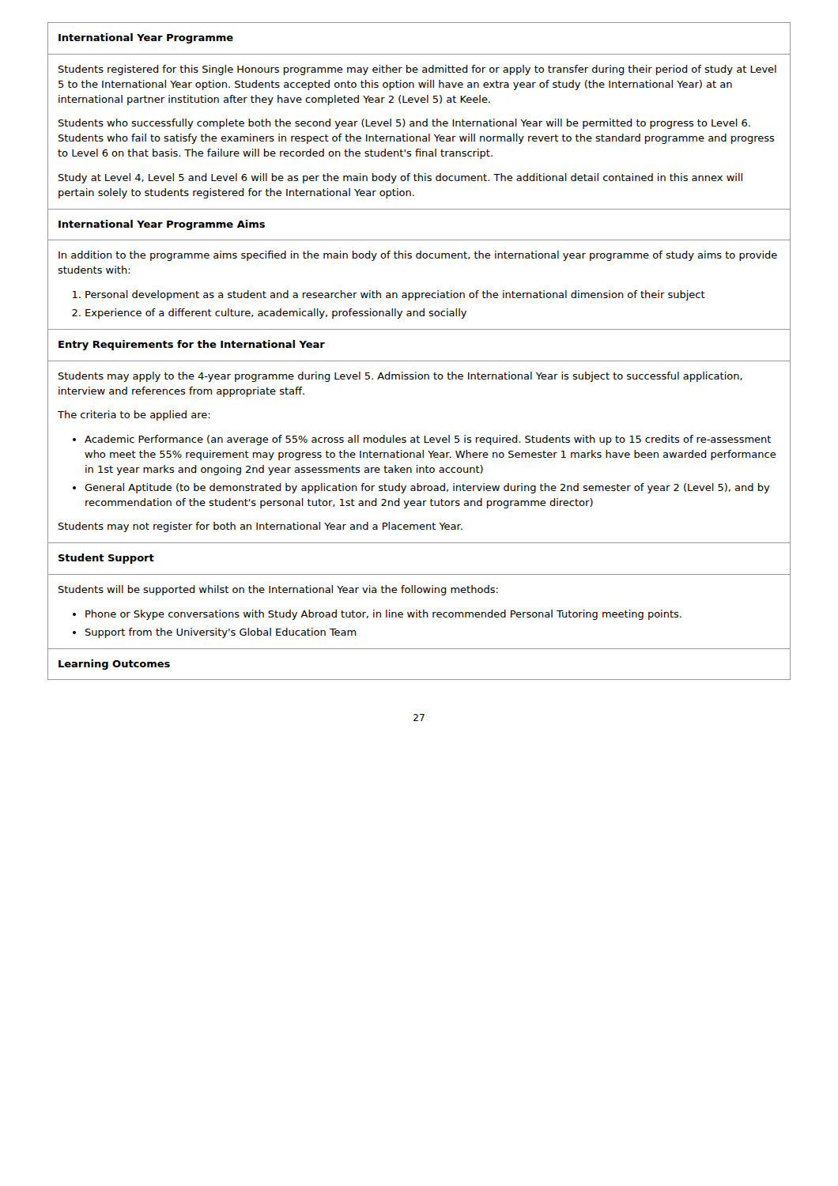| International Year Programme |
| Students registered for this Single Honours programme may either be admitted for or apply to transfer during their period of study at Level 5 to the International Year option. Students accepted onto this option will have an extra year of study (the International Year) at an international partner institution after they have completed Year 2 (Level 5) at Keele. Students who successfully complete both the second year (Level 5) and the International Year will be permitted to progress to Level 6. Students who fail to satisfy the examiners in respect of the International Year will normally revert to the standard programme and progress to Level 6 on that basis. The failure will be recorded on the student's final transcript. Study at Level 4, Level 5 and Level 6 will be as per the main body of this document. The additional detail contained in this annex will pertain solely to students registered for the International Year option. |
| International Year Programme Aims |
| In addition to the programme aims specified in the main body of this document, the international year programme of study aims to provide students with: Personal development as a student and a researcher with an appreciation of the international dimension of their subject Experience of a different culture, academically, professionally and socially |
| Entry Requirements for the International Year |
| Students may apply to the 4-year programme during Level 5. Admission to the International Year is subject to successful application, interview and references from appropriate staff. The criteria to be applied are: Academic Performance (an average of 55% across all modules at Level 5 is required. Students with up to 15 credits of re-assessment who meet the 55% requirement may progress to the International Year. Where no Semester 1 marks have been awarded performance in 1st year marks and ongoing 2nd year assessments are taken into account) General Aptitude (to be demonstrated by application for study abroad, interview during the 2nd semester of year 2 (Level 5), and by recommendation of the student's personal tutor, 1st and 2nd year tutors and programme director) Students may not register for both an International Year and a Placement Year. |
| Student Support |
| Students will be supported whilst on the International Year via the following methods: Phone or Skype conversations with Study Abroad tutor, in line with recommended Personal Tutoring meeting points. Support from the University's Global Education Team |
| Learning Outcomes |
27